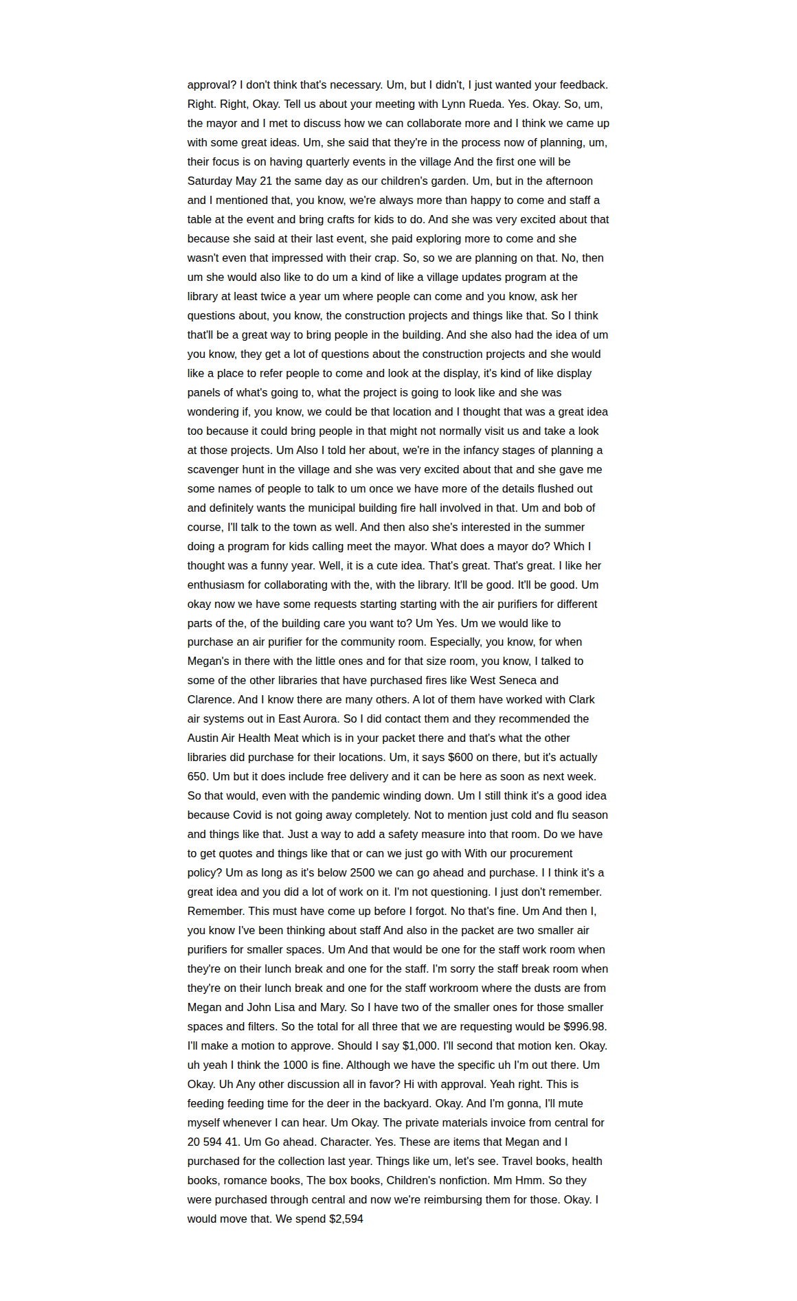approval? I don't think that's necessary. Um, but I didn't, I just wanted your feedback. Right. Right, Okay. Tell us about your meeting with Lynn Rueda. Yes. Okay. So, um, the mayor and I met to discuss how we can collaborate more and I think we came up with some great ideas. Um, she said that they're in the process now of planning, um, their focus is on having quarterly events in the village And the first one will be Saturday May 21 the same day as our children's garden. Um, but in the afternoon and I mentioned that, you know, we're always more than happy to come and staff a table at the event and bring crafts for kids to do. And she was very excited about that because she said at their last event, she paid exploring more to come and she wasn't even that impressed with their crap. So, so we are planning on that. No, then um she would also like to do um a kind of like a village updates program at the library at least twice a year um where people can come and you know, ask her questions about, you know, the construction projects and things like that. So I think that'll be a great way to bring people in the building. And she also had the idea of um you know, they get a lot of questions about the construction projects and she would like a place to refer people to come and look at the display, it's kind of like display panels of what's going to, what the project is going to look like and she was wondering if, you know, we could be that location and I thought that was a great idea too because it could bring people in that might not normally visit us and take a look at those projects. Um Also I told her about, we're in the infancy stages of planning a scavenger hunt in the village and she was very excited about that and she gave me some names of people to talk to um once we have more of the details flushed out and definitely wants the municipal building fire hall involved in that. Um and bob of course, I'll talk to the town as well. And then also she's interested in the summer doing a program for kids calling meet the mayor. What does a mayor do? Which I thought was a funny year. Well, it is a cute idea. That's great. That's great. I like her enthusiasm for collaborating with the, with the library. It'll be good. It'll be good. Um okay now we have some requests starting starting with the air purifiers for different parts of the, of the building care you want to? Um Yes. Um we would like to purchase an air purifier for the community room. Especially, you know, for when Megan's in there with the little ones and for that size room, you know, I talked to some of the other libraries that have purchased fires like West Seneca and Clarence. And I know there are many others. A lot of them have worked with Clark air systems out in East Aurora. So I did contact them and they recommended the Austin Air Health Meat which is in your packet there and that's what the other libraries did purchase for their locations. Um, it says $600 on there, but it's actually 650. Um but it does include free delivery and it can be here as soon as next week. So that would, even with the pandemic winding down. Um I still think it's a good idea because Covid is not going away completely. Not to mention just cold and flu season and things like that. Just a way to add a safety measure into that room. Do we have to get quotes and things like that or can we just go with With our procurement policy? Um as long as it's below 2500 we can go ahead and purchase. I I think it's a great idea and you did a lot of work on it. I'm not questioning. I just don't remember. Remember. This must have come up before I forgot. No that's fine. Um And then I, you know I've been thinking about staff And also in the packet are two smaller air purifiers for smaller spaces. Um And that would be one for the staff work room when they're on their lunch break and one for the staff. I'm sorry the staff break room when they're on their lunch break and one for the staff workroom where the dusts are from Megan and John Lisa and Mary. So I have two of the smaller ones for those smaller spaces and filters. So the total for all three that we are requesting would be $996.98. I'll make a motion to approve. Should I say $1,000. I'll second that motion ken. Okay. uh yeah I think the 1000 is fine. Although we have the specific uh I'm out there. Um Okay. Uh Any other discussion all in favor? Hi with approval. Yeah right. This is feeding feeding time for the deer in the backyard. Okay. And I'm gonna, I'll mute myself whenever I can hear. Um Okay. The private materials invoice from central for 20 594 41. Um Go ahead. Character. Yes. These are items that Megan and I purchased for the collection last year. Things like um, let's see. Travel books, health books, romance books, The box books, Children's nonfiction. Mm Hmm. So they were purchased through central and now we're reimbursing them for those. Okay. I would move that. We spend $2,594